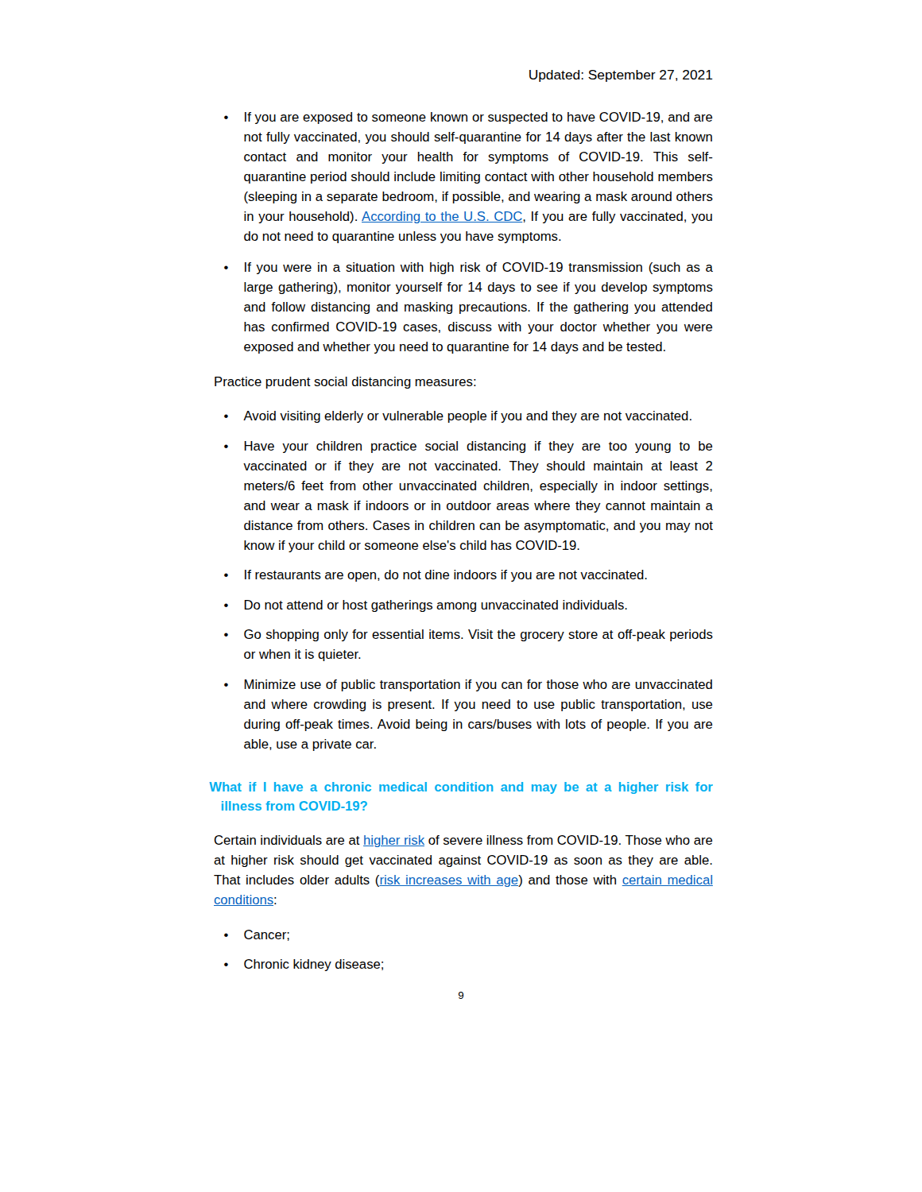Updated: September 27, 2021
If you are exposed to someone known or suspected to have COVID-19, and are not fully vaccinated, you should self-quarantine for 14 days after the last known contact and monitor your health for symptoms of COVID-19. This self-quarantine period should include limiting contact with other household members (sleeping in a separate bedroom, if possible, and wearing a mask around others in your household). According to the U.S. CDC, If you are fully vaccinated, you do not need to quarantine unless you have symptoms.
If you were in a situation with high risk of COVID-19 transmission (such as a large gathering), monitor yourself for 14 days to see if you develop symptoms and follow distancing and masking precautions. If the gathering you attended has confirmed COVID-19 cases, discuss with your doctor whether you were exposed and whether you need to quarantine for 14 days and be tested.
Practice prudent social distancing measures:
Avoid visiting elderly or vulnerable people if you and they are not vaccinated.
Have your children practice social distancing if they are too young to be vaccinated or if they are not vaccinated. They should maintain at least 2 meters/6 feet from other unvaccinated children, especially in indoor settings, and wear a mask if indoors or in outdoor areas where they cannot maintain a distance from others. Cases in children can be asymptomatic, and you may not know if your child or someone else's child has COVID-19.
If restaurants are open, do not dine indoors if you are not vaccinated.
Do not attend or host gatherings among unvaccinated individuals.
Go shopping only for essential items. Visit the grocery store at off-peak periods or when it is quieter.
Minimize use of public transportation if you can for those who are unvaccinated and where crowding is present. If you need to use public transportation, use during off-peak times. Avoid being in cars/buses with lots of people. If you are able, use a private car.
What if I have a chronic medical condition and may be at a higher risk for illness from COVID-19?
Certain individuals are at higher risk of severe illness from COVID-19. Those who are at higher risk should get vaccinated against COVID-19 as soon as they are able. That includes older adults (risk increases with age) and those with certain medical conditions:
Cancer;
Chronic kidney disease;
9